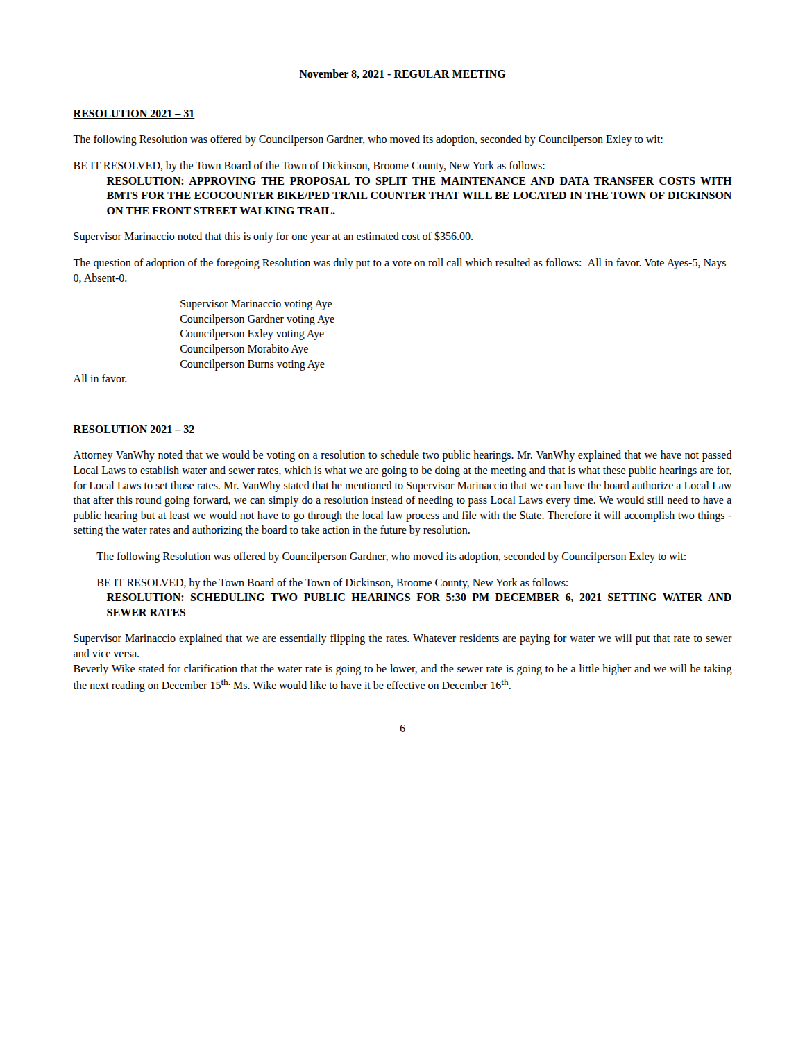November 8, 2021 - REGULAR MEETING
RESOLUTION 2021 – 31
The following Resolution was offered by Councilperson Gardner, who moved its adoption, seconded by Councilperson Exley to wit:
BE IT RESOLVED, by the Town Board of the Town of Dickinson, Broome County, New York as follows:
RESOLUTION: APPROVING THE PROPOSAL TO SPLIT THE MAINTENANCE AND DATA TRANSFER COSTS WITH BMTS FOR THE ECOCOUNTER BIKE/PED TRAIL COUNTER THAT WILL BE LOCATED IN THE TOWN OF DICKINSON ON THE FRONT STREET WALKING TRAIL.
Supervisor Marinaccio noted that this is only for one year at an estimated cost of $356.00.
The question of adoption of the foregoing Resolution was duly put to a vote on roll call which resulted as follows: All in favor. Vote Ayes-5, Nays–0, Absent-0.
Supervisor Marinaccio voting Aye
Councilperson Gardner voting Aye
Councilperson Exley voting Aye
Councilperson Morabito Aye
Councilperson Burns voting Aye
All in favor.
RESOLUTION 2021 – 32
Attorney VanWhy noted that we would be voting on a resolution to schedule two public hearings. Mr. VanWhy explained that we have not passed Local Laws to establish water and sewer rates, which is what we are going to be doing at the meeting and that is what these public hearings are for, for Local Laws to set those rates. Mr. VanWhy stated that he mentioned to Supervisor Marinaccio that we can have the board authorize a Local Law that after this round going forward, we can simply do a resolution instead of needing to pass Local Laws every time. We would still need to have a public hearing but at least we would not have to go through the local law process and file with the State. Therefore it will accomplish two things - setting the water rates and authorizing the board to take action in the future by resolution.
The following Resolution was offered by Councilperson Gardner, who moved its adoption, seconded by Councilperson Exley to wit:
BE IT RESOLVED, by the Town Board of the Town of Dickinson, Broome County, New York as follows:
RESOLUTION: SCHEDULING TWO PUBLIC HEARINGS FOR 5:30 PM DECEMBER 6, 2021 SETTING WATER AND SEWER RATES
Supervisor Marinaccio explained that we are essentially flipping the rates. Whatever residents are paying for water we will put that rate to sewer and vice versa.
Beverly Wike stated for clarification that the water rate is going to be lower, and the sewer rate is going to be a little higher and we will be taking the next reading on December 15th. Ms. Wike would like to have it be effective on December 16th.
6